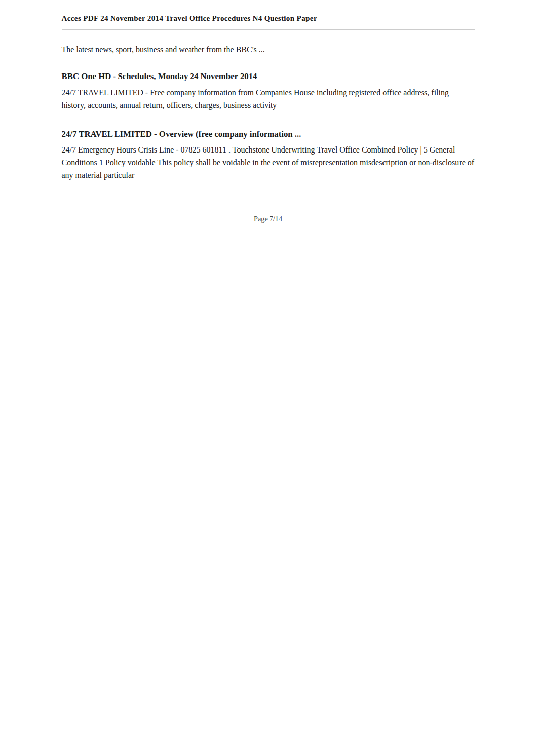Acces PDF 24 November 2014 Travel Office Procedures N4 Question Paper
The latest news, sport, business and weather from the BBC's ...
BBC One HD - Schedules, Monday 24 November 2014
24/7 TRAVEL LIMITED - Free company information from Companies House including registered office address, filing history, accounts, annual return, officers, charges, business activity
24/7 TRAVEL LIMITED - Overview (free company information ...
24/7 Emergency Hours Crisis Line - 07825 601811 . Touchstone Underwriting Travel Office Combined Policy | 5 General Conditions 1 Policy voidable This policy shall be voidable in the event of misrepresentation misdescription or non-disclosure of any material particular
Page 7/14